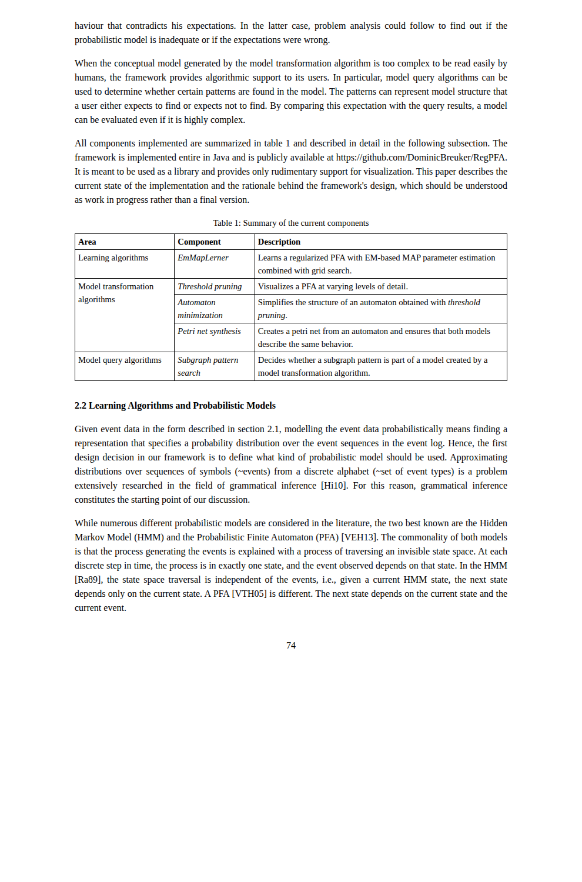haviour that contradicts his expectations. In the latter case, problem analysis could follow to find out if the probabilistic model is inadequate or if the expectations were wrong.
When the conceptual model generated by the model transformation algorithm is too complex to be read easily by humans, the framework provides algorithmic support to its users. In particular, model query algorithms can be used to determine whether certain patterns are found in the model. The patterns can represent model structure that a user either expects to find or expects not to find. By comparing this expectation with the query results, a model can be evaluated even if it is highly complex.
All components implemented are summarized in table 1 and described in detail in the following subsection. The framework is implemented entire in Java and is publicly available at https://github.com/DominicBreuker/RegPFA. It is meant to be used as a library and provides only rudimentary support for visualization. This paper describes the current state of the implementation and the rationale behind the framework's design, which should be understood as work in progress rather than a final version.
Table 1: Summary of the current components
| Area | Component | Description |
| --- | --- | --- |
| Learning algorithms | EmMapLerner | Learns a regularized PFA with EM-based MAP parameter estimation combined with grid search. |
| Model transformation algorithms | Threshold pruning | Visualizes a PFA at varying levels of detail. |
| Automaton minimization | Simplifies the structure of an automaton obtained with threshold pruning . |
| Petri net synthesis | Creates a petri net from an automaton and ensures that both models describe the same behavior. |
| Model query algorithms | Subgraph pattern search | Decides whether a subgraph pattern is part of a model created by a model transformation algorithm. |
2.2 Learning Algorithms and Probabilistic Models
Given event data in the form described in section 2.1, modelling the event data probabilistically means finding a representation that specifies a probability distribution over the event sequences in the event log. Hence, the first design decision in our framework is to define what kind of probabilistic model should be used. Approximating distributions over sequences of symbols (~events) from a discrete alphabet (~set of event types) is a problem extensively researched in the field of grammatical inference [Hi10]. For this reason, grammatical inference constitutes the starting point of our discussion.
While numerous different probabilistic models are considered in the literature, the two best known are the Hidden Markov Model (HMM) and the Probabilistic Finite Automaton (PFA) [VEH13]. The commonality of both models is that the process generating the events is explained with a process of traversing an invisible state space. At each discrete step in time, the process is in exactly one state, and the event observed depends on that state. In the HMM [Ra89], the state space traversal is independent of the events, i.e., given a current HMM state, the next state depends only on the current state. A PFA [VTH05] is different. The next state depends on the current state and the current event.
74